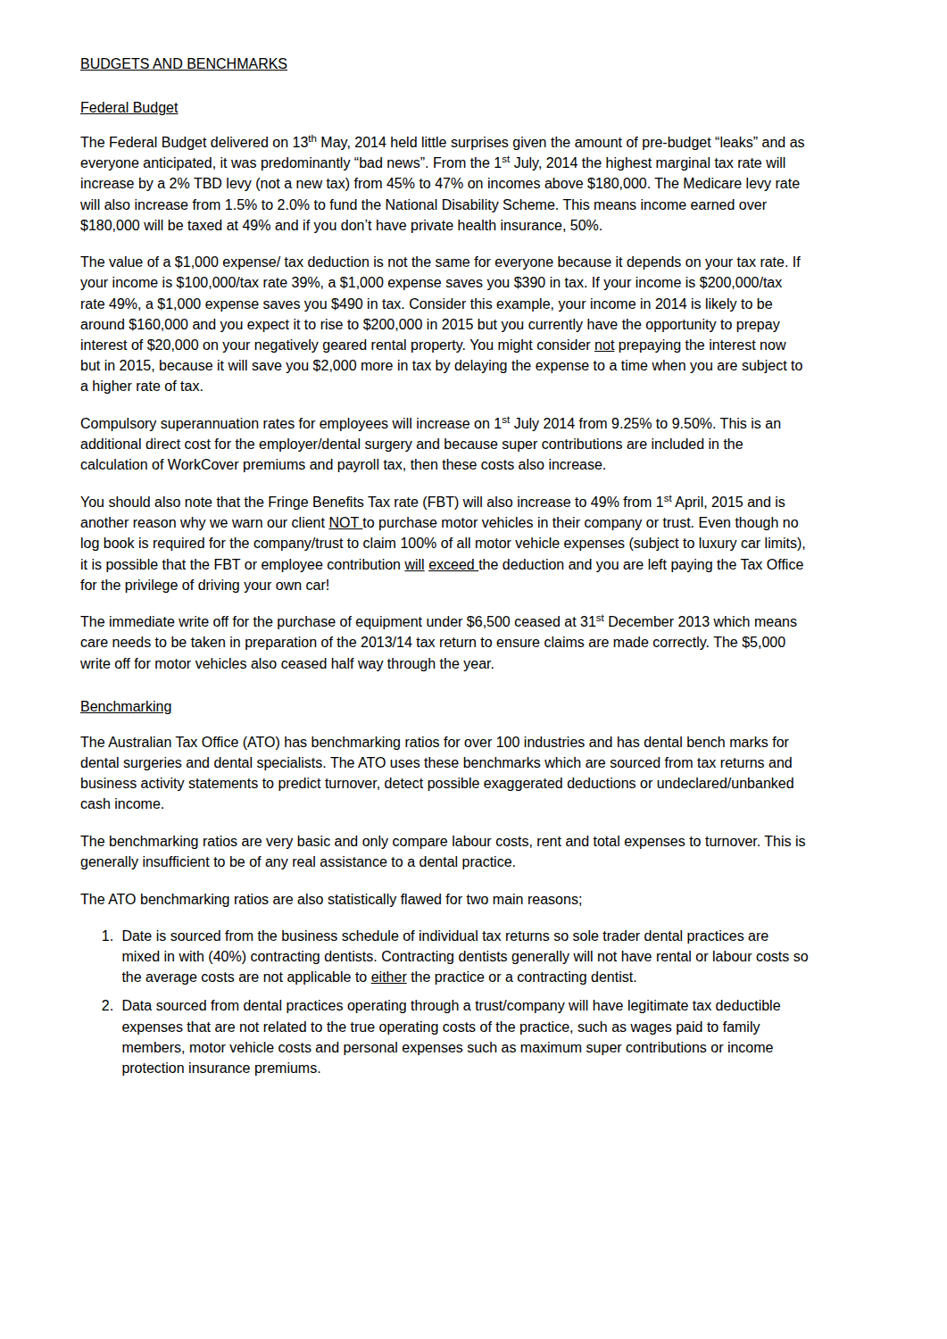BUDGETS AND BENCHMARKS
Federal Budget
The Federal Budget delivered on 13th May, 2014 held little surprises given the amount of pre-budget “leaks” and as everyone anticipated, it was predominantly “bad news”. From the 1st July, 2014 the highest marginal tax rate will increase by a 2% TBD levy (not a new tax) from 45% to 47% on incomes above $180,000. The Medicare levy rate will also increase from 1.5% to 2.0% to fund the National Disability Scheme. This means income earned over $180,000 will be taxed at 49% and if you don’t have private health insurance, 50%.
The value of a $1,000 expense/ tax deduction is not the same for everyone because it depends on your tax rate. If your income is $100,000/tax rate 39%, a $1,000 expense saves you $390 in tax. If your income is $200,000/tax rate 49%, a $1,000 expense saves you $490 in tax. Consider this example, your income in 2014 is likely to be around $160,000 and you expect it to rise to $200,000 in 2015 but you currently have the opportunity to prepay interest of $20,000 on your negatively geared rental property. You might consider not prepaying the interest now but in 2015, because it will save you $2,000 more in tax by delaying the expense to a time when you are subject to a higher rate of tax.
Compulsory superannuation rates for employees will increase on 1st July 2014 from 9.25% to 9.50%. This is an additional direct cost for the employer/dental surgery and because super contributions are included in the calculation of WorkCover premiums and payroll tax, then these costs also increase.
You should also note that the Fringe Benefits Tax rate (FBT) will also increase to 49% from 1st April, 2015 and is another reason why we warn our client NOT to purchase motor vehicles in their company or trust. Even though no log book is required for the company/trust to claim 100% of all motor vehicle expenses (subject to luxury car limits), it is possible that the FBT or employee contribution will exceed the deduction and you are left paying the Tax Office for the privilege of driving your own car!
The immediate write off for the purchase of equipment under $6,500 ceased at 31st December 2013 which means care needs to be taken in preparation of the 2013/14 tax return to ensure claims are made correctly. The $5,000 write off for motor vehicles also ceased half way through the year.
Benchmarking
The Australian Tax Office (ATO) has benchmarking ratios for over 100 industries and has dental bench marks for dental surgeries and dental specialists. The ATO uses these benchmarks which are sourced from tax returns and business activity statements to predict turnover, detect possible exaggerated deductions or undeclared/unbanked cash income.
The benchmarking ratios are very basic and only compare labour costs, rent and total expenses to turnover. This is generally insufficient to be of any real assistance to a dental practice.
The ATO benchmarking ratios are also statistically flawed for two main reasons;
Date is sourced from the business schedule of individual tax returns so sole trader dental practices are mixed in with (40%) contracting dentists. Contracting dentists generally will not have rental or labour costs so the average costs are not applicable to either the practice or a contracting dentist.
Data sourced from dental practices operating through a trust/company will have legitimate tax deductible expenses that are not related to the true operating costs of the practice, such as wages paid to family members, motor vehicle costs and personal expenses such as maximum super contributions or income protection insurance premiums.